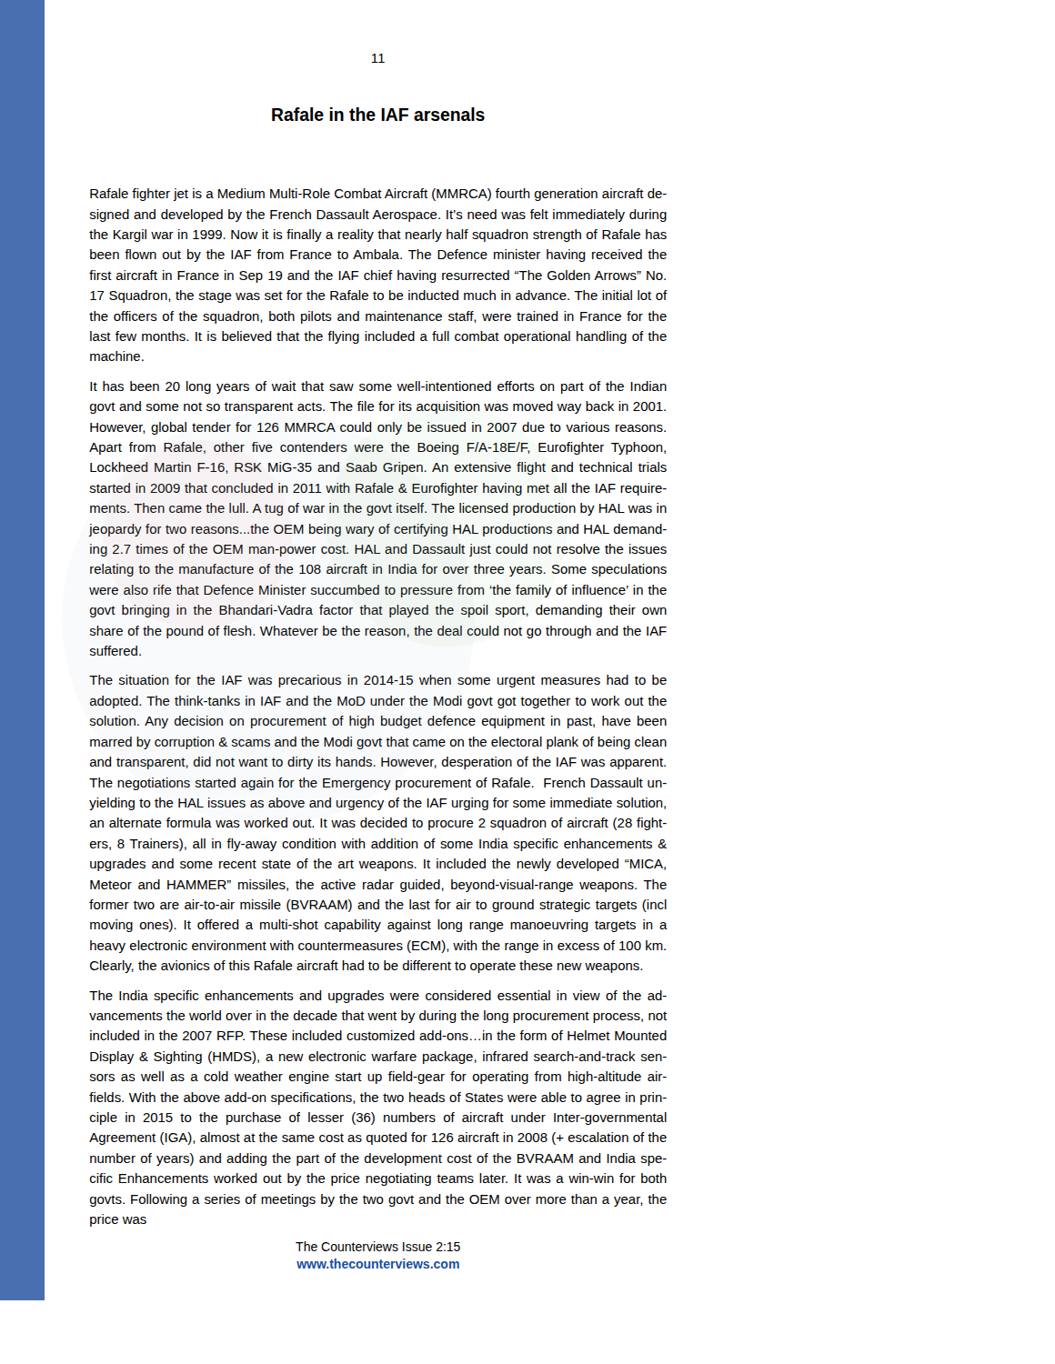11
Rafale in the IAF arsenals
Rafale fighter jet is a Medium Multi-Role Combat Aircraft (MMRCA) fourth generation aircraft designed and developed by the French Dassault Aerospace. It’s need was felt immediately during the Kargil war in 1999. Now it is finally a reality that nearly half squadron strength of Rafale has been flown out by the IAF from France to Ambala. The Defence minister having received the first aircraft in France in Sep 19 and the IAF chief having resurrected “The Golden Arrows” No. 17 Squadron, the stage was set for the Rafale to be inducted much in advance. The initial lot of the officers of the squadron, both pilots and maintenance staff, were trained in France for the last few months. It is believed that the flying included a full combat operational handling of the machine.
It has been 20 long years of wait that saw some well-intentioned efforts on part of the Indian govt and some not so transparent acts. The file for its acquisition was moved way back in 2001. However, global tender for 126 MMRCA could only be issued in 2007 due to various reasons. Apart from Rafale, other five contenders were the Boeing F/A-18E/F, Eurofighter Typhoon, Lockheed Martin F-16, RSK MiG-35 and Saab Gripen. An extensive flight and technical trials started in 2009 that concluded in 2011 with Rafale & Eurofighter having met all the IAF requirements. Then came the lull. A tug of war in the govt itself. The licensed production by HAL was in jeopardy for two reasons...the OEM being wary of certifying HAL productions and HAL demanding 2.7 times of the OEM man-power cost. HAL and Dassault just could not resolve the issues relating to the manufacture of the 108 aircraft in India for over three years. Some speculations were also rife that Defence Minister succumbed to pressure from ‘the family of influence’ in the govt bringing in the Bhandari-Vadra factor that played the spoil sport, demanding their own share of the pound of flesh. Whatever be the reason, the deal could not go through and the IAF suffered.
The situation for the IAF was precarious in 2014-15 when some urgent measures had to be adopted. The think-tanks in IAF and the MoD under the Modi govt got together to work out the solution. Any decision on procurement of high budget defence equipment in past, have been marred by corruption & scams and the Modi govt that came on the electoral plank of being clean and transparent, did not want to dirty its hands. However, desperation of the IAF was apparent. The negotiations started again for the Emergency procurement of Rafale. French Dassault unyielding to the HAL issues as above and urgency of the IAF urging for some immediate solution, an alternate formula was worked out. It was decided to procure 2 squadron of aircraft (28 fighters, 8 Trainers), all in fly-away condition with addition of some India specific enhancements & upgrades and some recent state of the art weapons. It included the newly developed “MICA, Meteor and HAMMER” missiles, the active radar guided, beyond-visual-range weapons. The former two are air-to-air missile (BVRAAM) and the last for air to ground strategic targets (incl moving ones). It offered a multi-shot capability against long range manoeuvring targets in a heavy electronic environment with countermeasures (ECM), with the range in excess of 100 km. Clearly, the avionics of this Rafale aircraft had to be different to operate these new weapons.
The India specific enhancements and upgrades were considered essential in view of the advancements the world over in the decade that went by during the long procurement process, not included in the 2007 RFP. These included customized add-ons…in the form of Helmet Mounted Display & Sighting (HMDS), a new electronic warfare package, infrared search-and-track sensors as well as a cold weather engine start up field-gear for operating from high-altitude airfields. With the above add-on specifications, the two heads of States were able to agree in principle in 2015 to the purchase of lesser (36) numbers of aircraft under Inter-governmental Agreement (IGA), almost at the same cost as quoted for 126 aircraft in 2008 (+ escalation of the number of years) and adding the part of the development cost of the BVRAAM and India specific Enhancements worked out by the price negotiating teams later. It was a win-win for both govts. Following a series of meetings by the two govt and the OEM over more than a year, the price was
The Counterviews Issue 2:15
www.thecounterviews.com